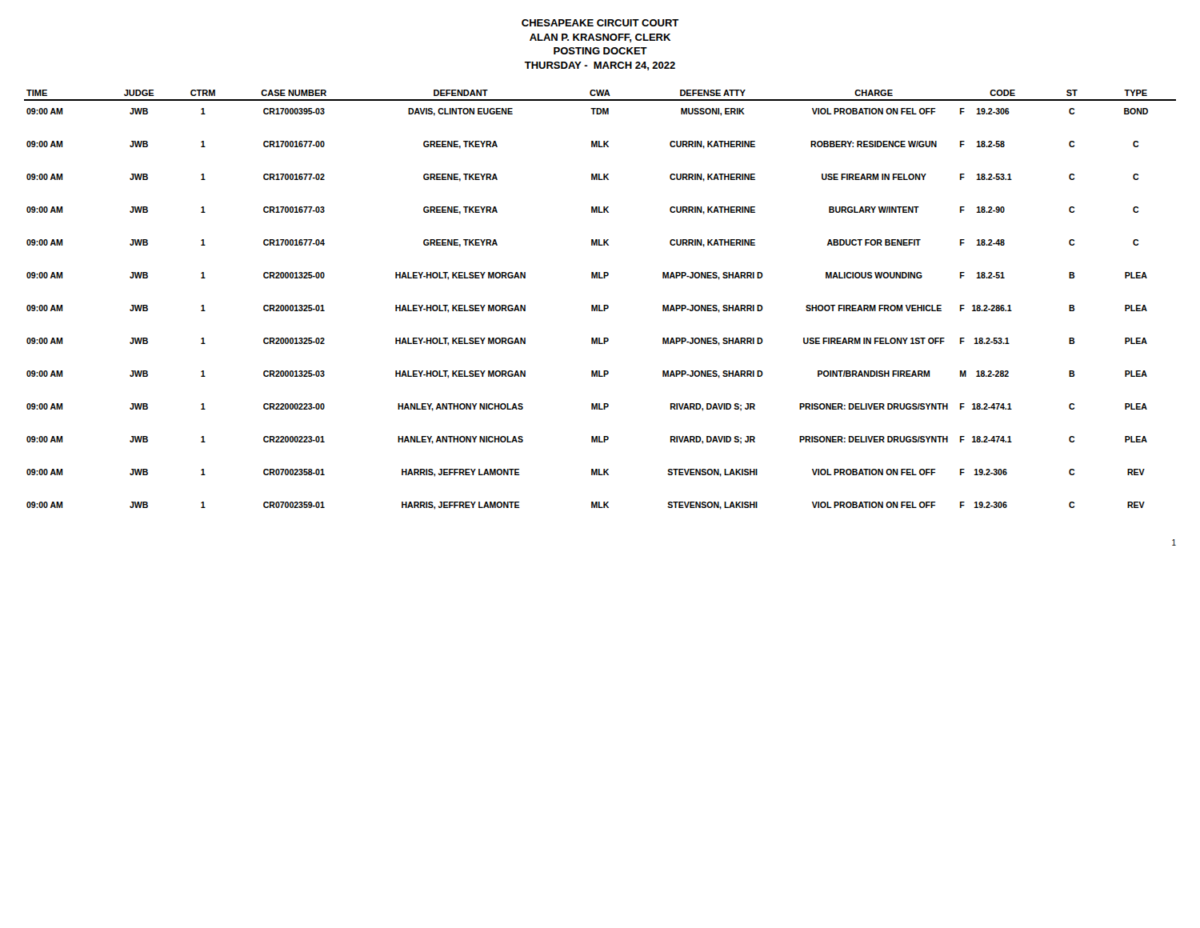CHESAPEAKE CIRCUIT COURT
ALAN P. KRASNOFF, CLERK
POSTING DOCKET
THURSDAY - MARCH 24, 2022
| TIME | JUDGE | CTRM | CASE NUMBER | DEFENDANT | CWA | DEFENSE ATTY | CHARGE | CODE | ST | TYPE |
| --- | --- | --- | --- | --- | --- | --- | --- | --- | --- | --- |
| 09:00 AM | JWB | 1 | CR17000395-03 | DAVIS, CLINTON EUGENE | TDM | MUSSONI, ERIK | VIOL PROBATION ON FEL OFF | F 19.2-306 | C | BOND |
| 09:00 AM | JWB | 1 | CR17001677-00 | GREENE, TKEYRA | MLK | CURRIN, KATHERINE | ROBBERY: RESIDENCE W/GUN | F 18.2-58 | C | C |
| 09:00 AM | JWB | 1 | CR17001677-02 | GREENE, TKEYRA | MLK | CURRIN, KATHERINE | USE FIREARM IN FELONY | F 18.2-53.1 | C | C |
| 09:00 AM | JWB | 1 | CR17001677-03 | GREENE, TKEYRA | MLK | CURRIN, KATHERINE | BURGLARY W/INTENT | F 18.2-90 | C | C |
| 09:00 AM | JWB | 1 | CR17001677-04 | GREENE, TKEYRA | MLK | CURRIN, KATHERINE | ABDUCT FOR BENEFIT | F 18.2-48 | C | C |
| 09:00 AM | JWB | 1 | CR20001325-00 | HALEY-HOLT, KELSEY MORGAN | MLP | MAPP-JONES, SHARRI D | MALICIOUS WOUNDING | F 18.2-51 | B | PLEA |
| 09:00 AM | JWB | 1 | CR20001325-01 | HALEY-HOLT, KELSEY MORGAN | MLP | MAPP-JONES, SHARRI D | SHOOT FIREARM FROM VEHICLE | F 18.2-286.1 | B | PLEA |
| 09:00 AM | JWB | 1 | CR20001325-02 | HALEY-HOLT, KELSEY MORGAN | MLP | MAPP-JONES, SHARRI D | USE FIREARM IN FELONY 1ST OFF | F 18.2-53.1 | B | PLEA |
| 09:00 AM | JWB | 1 | CR20001325-03 | HALEY-HOLT, KELSEY MORGAN | MLP | MAPP-JONES, SHARRI D | POINT/BRANDISH FIREARM | M 18.2-282 | B | PLEA |
| 09:00 AM | JWB | 1 | CR22000223-00 | HANLEY, ANTHONY NICHOLAS | MLP | RIVARD, DAVID S; JR | PRISONER: DELIVER DRUGS/SYNTH | F 18.2-474.1 | C | PLEA |
| 09:00 AM | JWB | 1 | CR22000223-01 | HANLEY, ANTHONY NICHOLAS | MLP | RIVARD, DAVID S; JR | PRISONER: DELIVER DRUGS/SYNTH | F 18.2-474.1 | C | PLEA |
| 09:00 AM | JWB | 1 | CR07002358-01 | HARRIS, JEFFREY LAMONTE | MLK | STEVENSON, LAKISHI | VIOL PROBATION ON FEL OFF | F 19.2-306 | C | REV |
| 09:00 AM | JWB | 1 | CR07002359-01 | HARRIS, JEFFREY LAMONTE | MLK | STEVENSON, LAKISHI | VIOL PROBATION ON FEL OFF | F 19.2-306 | C | REV |
1